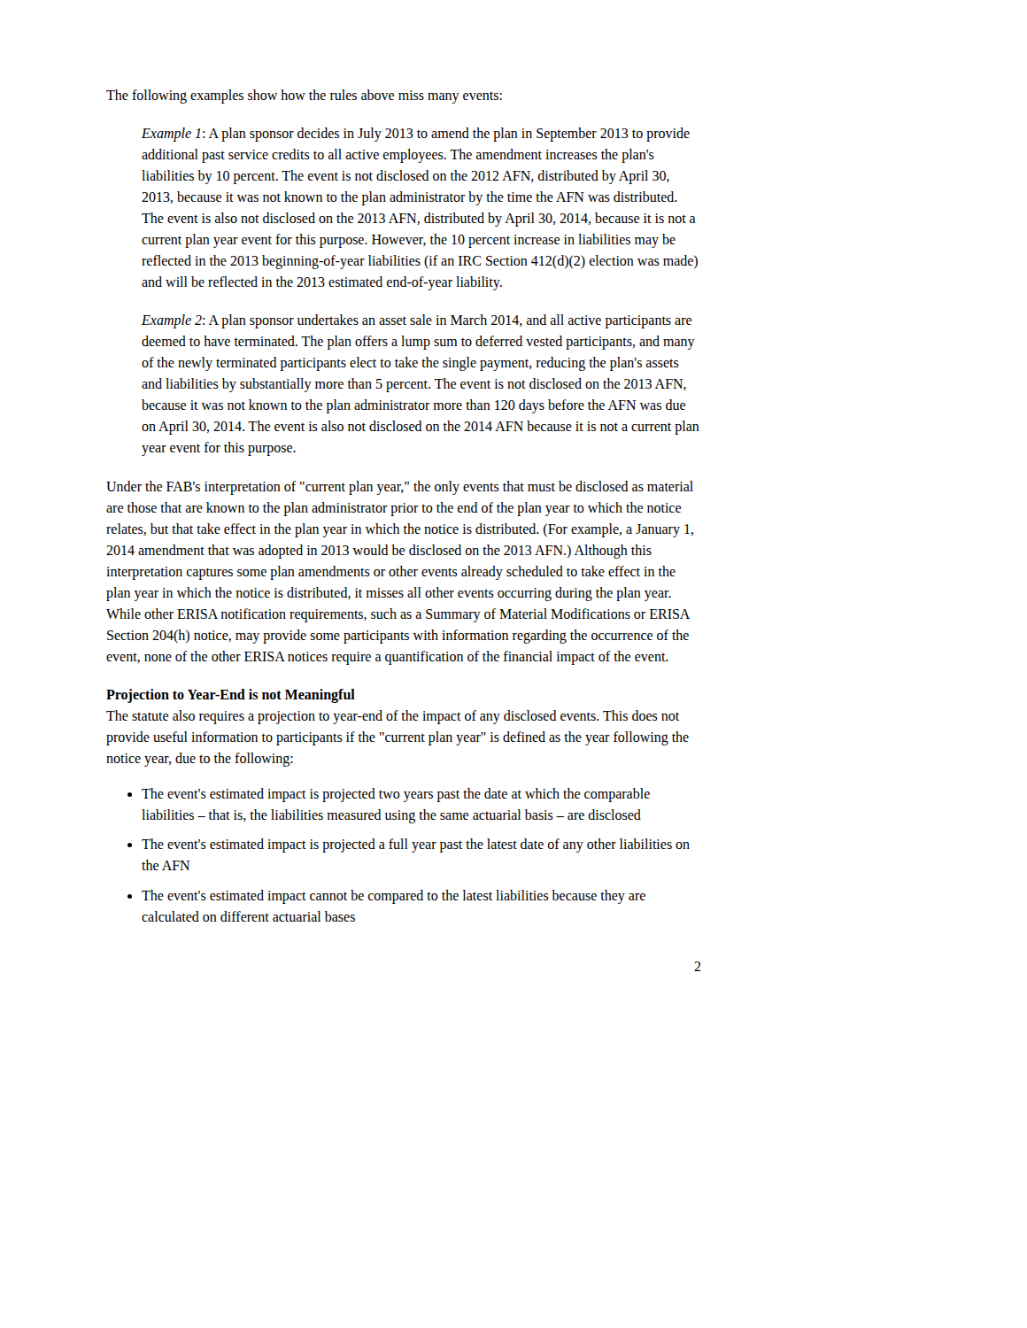The following examples show how the rules above miss many events:
Example 1: A plan sponsor decides in July 2013 to amend the plan in September 2013 to provide additional past service credits to all active employees. The amendment increases the plan's liabilities by 10 percent. The event is not disclosed on the 2012 AFN, distributed by April 30, 2013, because it was not known to the plan administrator by the time the AFN was distributed. The event is also not disclosed on the 2013 AFN, distributed by April 30, 2014, because it is not a current plan year event for this purpose. However, the 10 percent increase in liabilities may be reflected in the 2013 beginning-of-year liabilities (if an IRC Section 412(d)(2) election was made) and will be reflected in the 2013 estimated end-of-year liability.
Example 2: A plan sponsor undertakes an asset sale in March 2014, and all active participants are deemed to have terminated. The plan offers a lump sum to deferred vested participants, and many of the newly terminated participants elect to take the single payment, reducing the plan's assets and liabilities by substantially more than 5 percent. The event is not disclosed on the 2013 AFN, because it was not known to the plan administrator more than 120 days before the AFN was due on April 30, 2014. The event is also not disclosed on the 2014 AFN because it is not a current plan year event for this purpose.
Under the FAB's interpretation of "current plan year," the only events that must be disclosed as material are those that are known to the plan administrator prior to the end of the plan year to which the notice relates, but that take effect in the plan year in which the notice is distributed. (For example, a January 1, 2014 amendment that was adopted in 2013 would be disclosed on the 2013 AFN.) Although this interpretation captures some plan amendments or other events already scheduled to take effect in the plan year in which the notice is distributed, it misses all other events occurring during the plan year. While other ERISA notification requirements, such as a Summary of Material Modifications or ERISA Section 204(h) notice, may provide some participants with information regarding the occurrence of the event, none of the other ERISA notices require a quantification of the financial impact of the event.
Projection to Year-End is not Meaningful
The statute also requires a projection to year-end of the impact of any disclosed events. This does not provide useful information to participants if the "current plan year" is defined as the year following the notice year, due to the following:
The event's estimated impact is projected two years past the date at which the comparable liabilities – that is, the liabilities measured using the same actuarial basis – are disclosed
The event's estimated impact is projected a full year past the latest date of any other liabilities on the AFN
The event's estimated impact cannot be compared to the latest liabilities because they are calculated on different actuarial bases
2